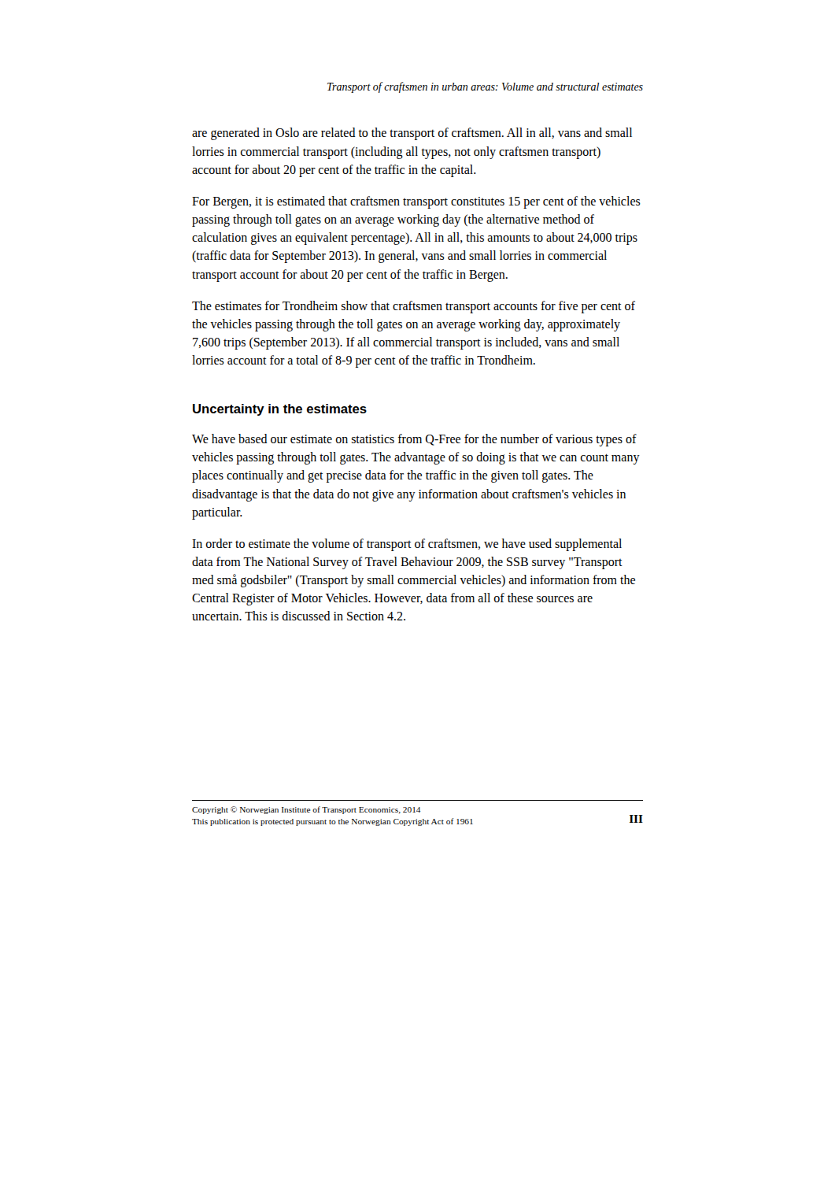Transport of craftsmen in urban areas: Volume and structural estimates
are generated in Oslo are related to the transport of craftsmen. All in all, vans and small lorries in commercial transport (including all types, not only craftsmen transport) account for about 20 per cent of the traffic in the capital.
For Bergen, it is estimated that craftsmen transport constitutes 15 per cent of the vehicles passing through toll gates on an average working day (the alternative method of calculation gives an equivalent percentage). All in all, this amounts to about 24,000 trips (traffic data for September 2013). In general, vans and small lorries in commercial transport account for about 20 per cent of the traffic in Bergen.
The estimates for Trondheim show that craftsmen transport accounts for five per cent of the vehicles passing through the toll gates on an average working day, approximately 7,600 trips (September 2013). If all commercial transport is included, vans and small lorries account for a total of 8-9 per cent of the traffic in Trondheim.
Uncertainty in the estimates
We have based our estimate on statistics from Q-Free for the number of various types of vehicles passing through toll gates. The advantage of so doing is that we can count many places continually and get precise data for the traffic in the given toll gates. The disadvantage is that the data do not give any information about craftsmen's vehicles in particular.
In order to estimate the volume of transport of craftsmen, we have used supplemental data from The National Survey of Travel Behaviour 2009, the SSB survey "Transport med små godsbiler" (Transport by small commercial vehicles) and information from the Central Register of Motor Vehicles. However, data from all of these sources are uncertain. This is discussed in Section 4.2.
Copyright © Norwegian Institute of Transport Economics, 2014
This publication is protected pursuant to the Norwegian Copyright Act of 1961
III